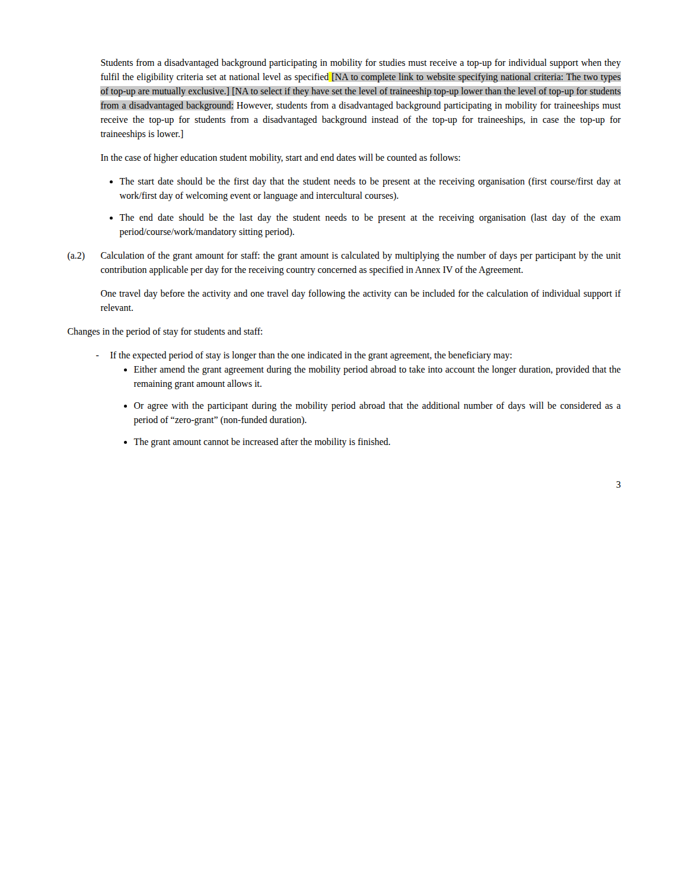Students from a disadvantaged background participating in mobility for studies must receive a top-up for individual support when they fulfil the eligibility criteria set at national level as specified [NA to complete link to website specifying national criteria: The two types of top-up are mutually exclusive.] [NA to select if they have set the level of traineeship top-up lower than the level of top-up for students from a disadvantaged background: However, students from a disadvantaged background participating in mobility for traineeships must receive the top-up for students from a disadvantaged background instead of the top-up for traineeships, in case the top-up for traineeships is lower.]
In the case of higher education student mobility, start and end dates will be counted as follows:
The start date should be the first day that the student needs to be present at the receiving organisation (first course/first day at work/first day of welcoming event or language and intercultural courses).
The end date should be the last day the student needs to be present at the receiving organisation (last day of the exam period/course/work/mandatory sitting period).
(a.2)
Calculation of the grant amount for staff: the grant amount is calculated by multiplying the number of days per participant by the unit contribution applicable per day for the receiving country concerned as specified in Annex IV of the Agreement.
One travel day before the activity and one travel day following the activity can be included for the calculation of individual support if relevant.
Changes in the period of stay for students and staff:
If the expected period of stay is longer than the one indicated in the grant agreement, the beneficiary may:
Either amend the grant agreement during the mobility period abroad to take into account the longer duration, provided that the remaining grant amount allows it.
Or agree with the participant during the mobility period abroad that the additional number of days will be considered as a period of “zero-grant” (non-funded duration).
The grant amount cannot be increased after the mobility is finished.
3